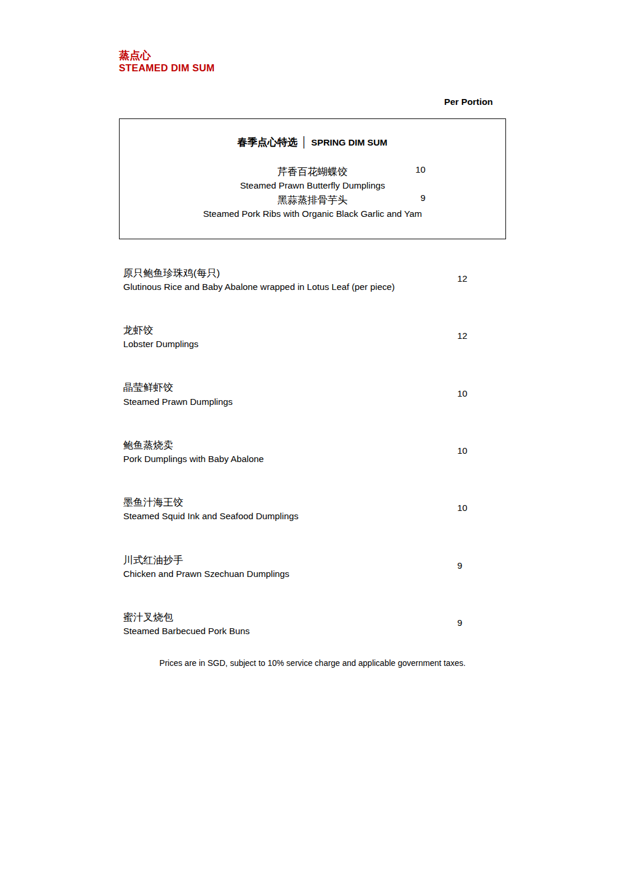蒸点心
STEAMED DIM SUM
Per Portion
春季点心特选│SPRING DIM SUM
芹香百花蝴蝶饺
Steamed Prawn Butterfly Dumplings
10
黑蒜蒸排骨芋头
Steamed Pork Ribs with Organic Black Garlic and Yam
9
原只鲍鱼珍珠鸡(每只)
Glutinous Rice and Baby Abalone wrapped in Lotus Leaf (per piece)
12
龙虾饺
Lobster Dumplings
12
晶莹鲜虾饺
Steamed Prawn Dumplings
10
鲍鱼蒸烧卖
Pork Dumplings with Baby Abalone
10
墨鱼汁海王饺
Steamed Squid Ink and Seafood Dumplings
10
川式红油抄手
Chicken and Prawn Szechuan Dumplings
9
蜜汁叉烧包
Steamed Barbecued Pork Buns
9
Prices are in SGD, subject to 10% service charge and applicable government taxes.